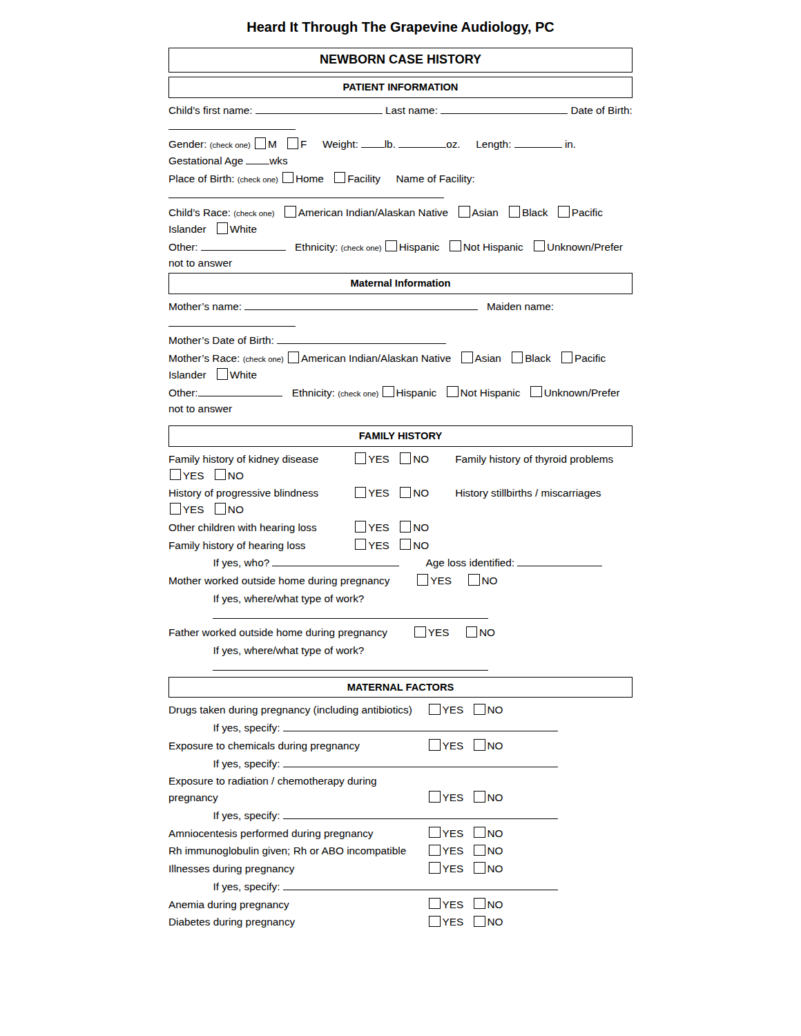Heard It Through The Grapevine Audiology, PC
NEWBORN CASE HISTORY
PATIENT INFORMATION
Child’s first name: Last name: Date of Birth:
Gender: (check one) M F Weight: lb. oz. Length: in. Gestational Age wks
Place of Birth: (check one) Home Facility Name of Facility:
Child’s Race: (check one) American Indian/Alaskan Native Asian Black Pacific Islander White
Other: Ethnicity: (check one) Hispanic Not Hispanic Unknown/Prefer not to answer
Maternal Information
Mother’s name: Maiden name:
Mother’s Date of Birth:
Mother’s Race: (check one) American Indian/Alaskan Native Asian Black Pacific Islander White
Other: Ethnicity: (check one) Hispanic Not Hispanic Unknown/Prefer not to answer
FAMILY HISTORY
Family history of kidney disease YES NO Family history of thyroid problems YES NO
History of progressive blindness YES NO History stillbirths / miscarriages YES NO
Other children with hearing loss YES NO
Family history of hearing loss YES NO
If yes, who? Age loss identified:
Mother worked outside home during pregnancy YES NO
If yes, where/what type of work?
Father worked outside home during pregnancy YES NO
If yes, where/what type of work?
MATERNAL FACTORS
Drugs taken during pregnancy (including antibiotics) YES NO
If yes, specify:
Exposure to chemicals during pregnancy YES NO
If yes, specify:
Exposure to radiation / chemotherapy during pregnancy YES NO
If yes, specify:
Amniocentesis performed during pregnancy YES NO
Rh immunoglobulin given; Rh or ABO incompatible YES NO
Illnesses during pregnancy YES NO
If yes, specify:
Anemia during pregnancy YES NO
Diabetes during pregnancy YES NO